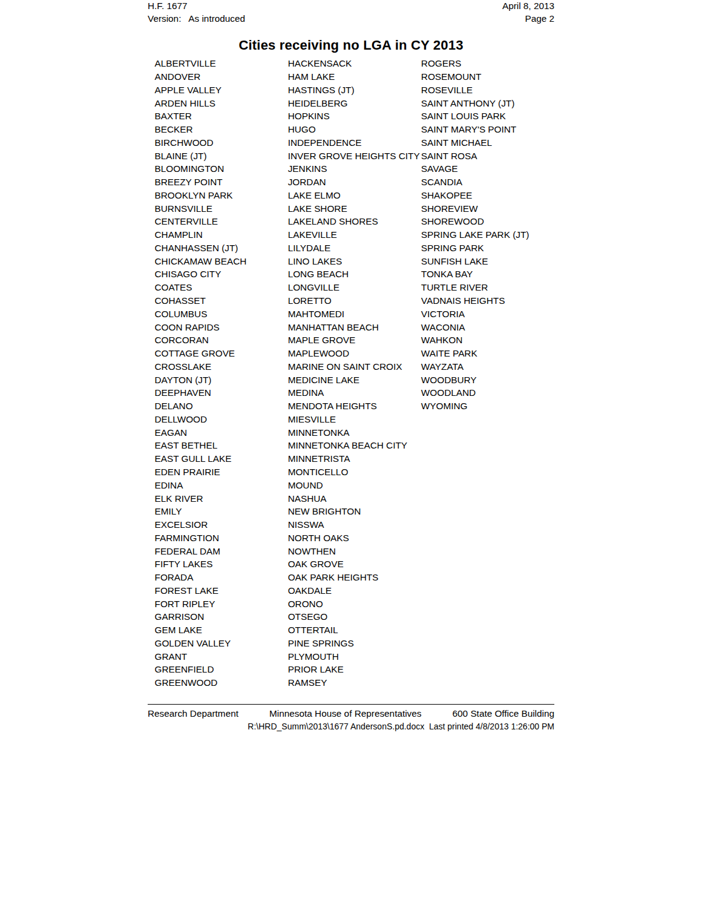H.F. 1677 Version: As introduced
April 8, 2013 Page 2
Cities receiving no LGA in CY 2013
ALBERTVILLE
ANDOVER
APPLE VALLEY
ARDEN HILLS
BAXTER
BECKER
BIRCHWOOD
BLAINE (JT)
BLOOMINGTON
BREEZY POINT
BROOKLYN PARK
BURNSVILLE
CENTERVILLE
CHAMPLIN
CHANHASSEN (JT)
CHICKAMAW BEACH
CHISAGO CITY
COATES
COHASSET
COLUMBUS
COON RAPIDS
CORCORAN
COTTAGE GROVE
CROSSLAKE
DAYTON (JT)
DEEPHAVEN
DELANO
DELLWOOD
EAGAN
EAST BETHEL
EAST GULL LAKE
EDEN PRAIRIE
EDINA
ELK RIVER
EMILY
EXCELSIOR
FARMINGTION
FEDERAL DAM
FIFTY LAKES
FORADA
FOREST LAKE
FORT RIPLEY
GARRISON
GEM LAKE
GOLDEN VALLEY
GRANT
GREENFIELD
GREENWOOD
HACKENSACK
HAM LAKE
HASTINGS (JT)
HEIDELBERG
HOPKINS
HUGO
INDEPENDENCE
INVER GROVE HEIGHTS CITY
JENKINS
JORDAN
LAKE ELMO
LAKE SHORE
LAKELAND SHORES
LAKEVILLE
LILYDALE
LINO LAKES
LONG BEACH
LONGVILLE
LORETTO
MAHTOMEDI
MANHATTAN BEACH
MAPLE GROVE
MAPLEWOOD
MARINE ON SAINT CROIX
MEDICINE LAKE
MEDINA
MENDOTA HEIGHTS
MIESVILLE
MINNETONKA
MINNETONKA BEACH CITY
MINNETRISTA
MONTICELLO
MOUND
NASHUA
NEW BRIGHTON
NISSWA
NORTH OAKS
NOWTHEN
OAK GROVE
OAK PARK HEIGHTS
OAKDALE
ORONO
OTSEGO
OTTERTAIL
PINE SPRINGS
PLYMOUTH
PRIOR LAKE
RAMSEY
ROGERS
ROSEMOUNT
ROSEVILLE
SAINT ANTHONY (JT)
SAINT LOUIS PARK
SAINT MARY'S POINT
SAINT MICHAEL
SAINT ROSA
SAVAGE
SCANDIA
SHAKOPEE
SHOREVIEW
SHOREWOOD
SPRING LAKE PARK (JT)
SPRING PARK
SUNFISH LAKE
TONKA BAY
TURTLE RIVER
VADNAIS HEIGHTS
VICTORIA
WACONIA
WAHKON
WAITE PARK
WAYZATA
WOODBURY
WOODLAND
WYOMING
Research Department
Minnesota House of Representatives
600 State Office Building
R:\HRD_Summ\2013\1677 AndersonS.pd.docx Last printed 4/8/2013 1:26:00 PM